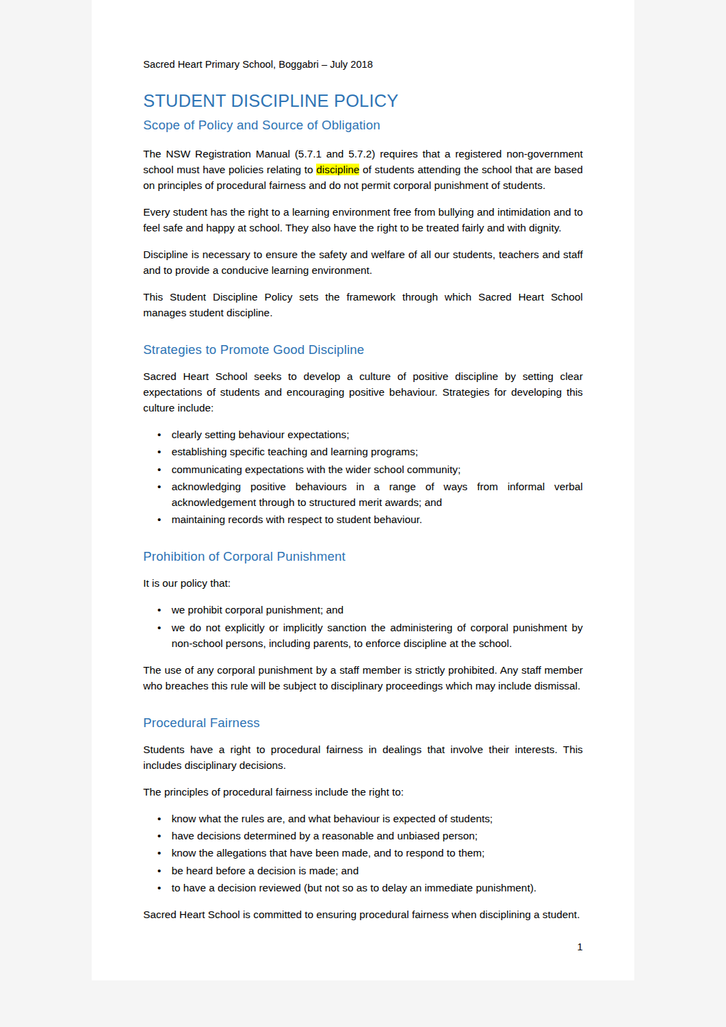Sacred Heart Primary School, Boggabri – July 2018
STUDENT DISCIPLINE POLICY
Scope of Policy and Source of Obligation
The NSW Registration Manual (5.7.1 and 5.7.2) requires that a registered non-government school must have policies relating to discipline of students attending the school that are based on principles of procedural fairness and do not permit corporal punishment of students.
Every student has the right to a learning environment free from bullying and intimidation and to feel safe and happy at school. They also have the right to be treated fairly and with dignity.
Discipline is necessary to ensure the safety and welfare of all our students, teachers and staff and to provide a conducive learning environment.
This Student Discipline Policy sets the framework through which Sacred Heart School manages student discipline.
Strategies to Promote Good Discipline
Sacred Heart School seeks to develop a culture of positive discipline by setting clear expectations of students and encouraging positive behaviour. Strategies for developing this culture include:
clearly setting behaviour expectations;
establishing specific teaching and learning programs;
communicating expectations with the wider school community;
acknowledging positive behaviours in a range of ways from informal verbal acknowledgement through to structured merit awards; and
maintaining records with respect to student behaviour.
Prohibition of Corporal Punishment
It is our policy that:
we prohibit corporal punishment; and
we do not explicitly or implicitly sanction the administering of corporal punishment by non-school persons, including parents, to enforce discipline at the school.
The use of any corporal punishment by a staff member is strictly prohibited. Any staff member who breaches this rule will be subject to disciplinary proceedings which may include dismissal.
Procedural Fairness
Students have a right to procedural fairness in dealings that involve their interests. This includes disciplinary decisions.
The principles of procedural fairness include the right to:
know what the rules are, and what behaviour is expected of students;
have decisions determined by a reasonable and unbiased person;
know the allegations that have been made, and to respond to them;
be heard before a decision is made; and
to have a decision reviewed (but not so as to delay an immediate punishment).
Sacred Heart School is committed to ensuring procedural fairness when disciplining a student.
1